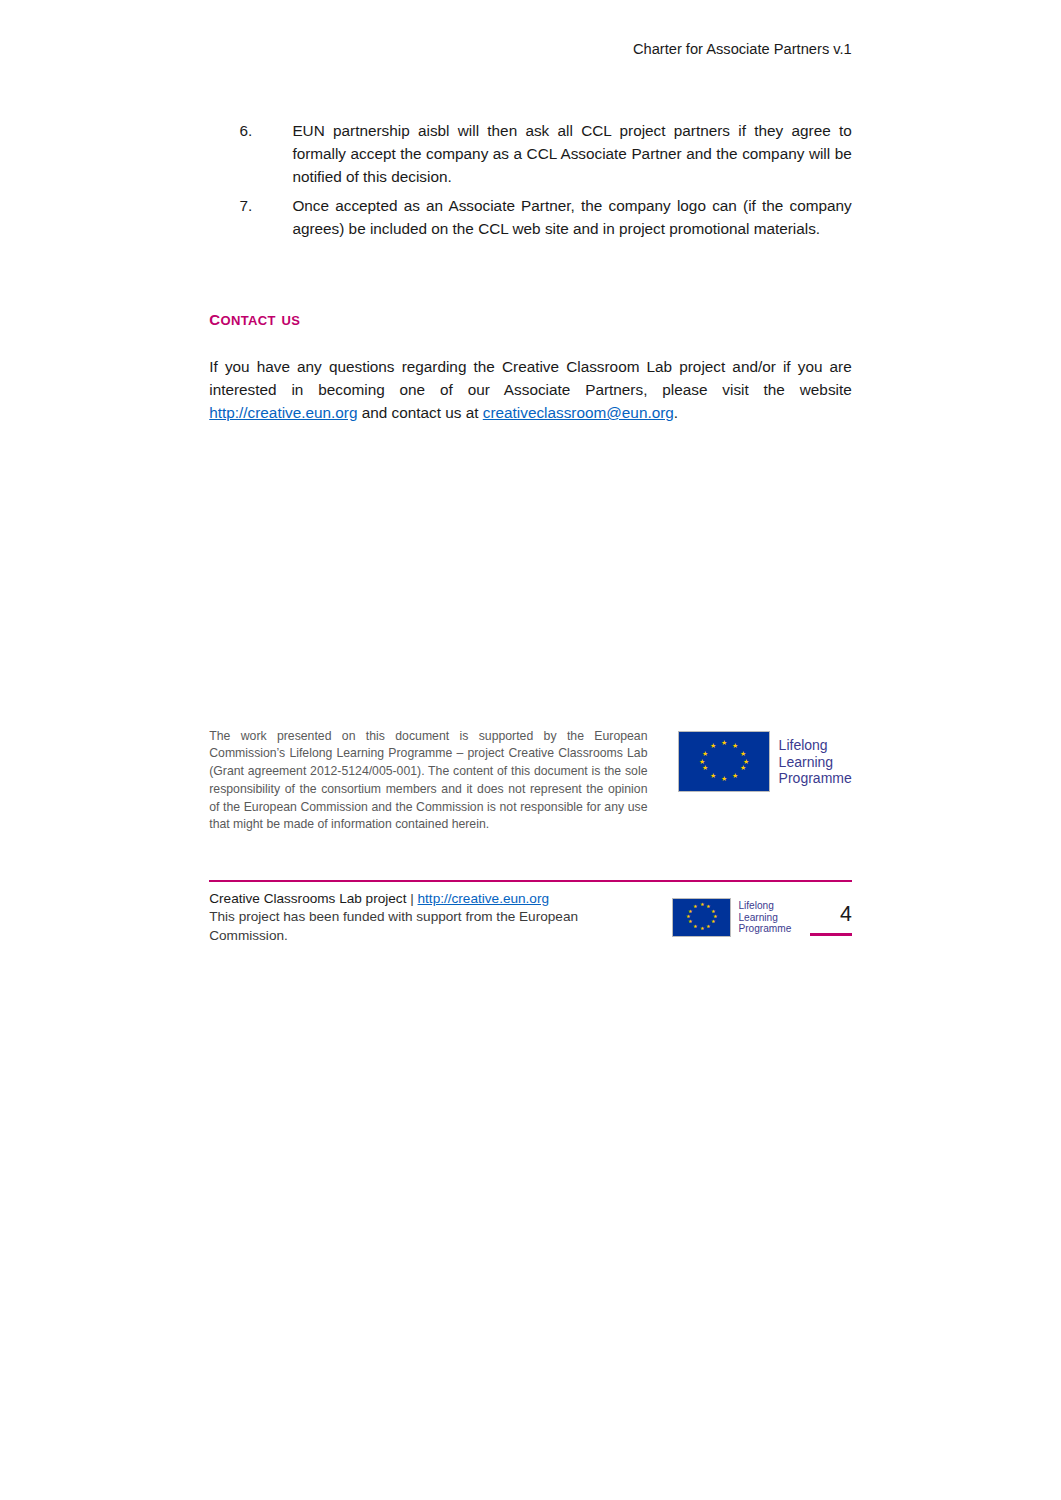Charter for Associate Partners v.1
6. EUN partnership aisbl will then ask all CCL project partners if they agree to formally accept the company as a CCL Associate Partner and the company will be notified of this decision.
7. Once accepted as an Associate Partner, the company logo can (if the company agrees) be included on the CCL web site and in project promotional materials.
Contact us
If you have any questions regarding the Creative Classroom Lab project and/or if you are interested in becoming one of our Associate Partners, please visit the website http://creative.eun.org and contact us at creativeclassroom@eun.org.
The work presented on this document is supported by the European Commission’s Lifelong Learning Programme – project Creative Classrooms Lab (Grant agreement 2012-5124/005-001). The content of this document is the sole responsibility of the consortium members and it does not represent the opinion of the European Commission and the Commission is not responsible for any use that might be made of information contained herein.
★ ★ ★ ★ ★ ★ ★ ★ ★ ★ ★ ★
Lifelong
Learning
Programme
Creative Classrooms Lab project | http://creative.eun.org
This project has been funded with support from the European Commission.
★ ★ ★ ★ ★ ★ ★ ★ ★ ★ ★ ★
Lifelong
Learning
Programme
4